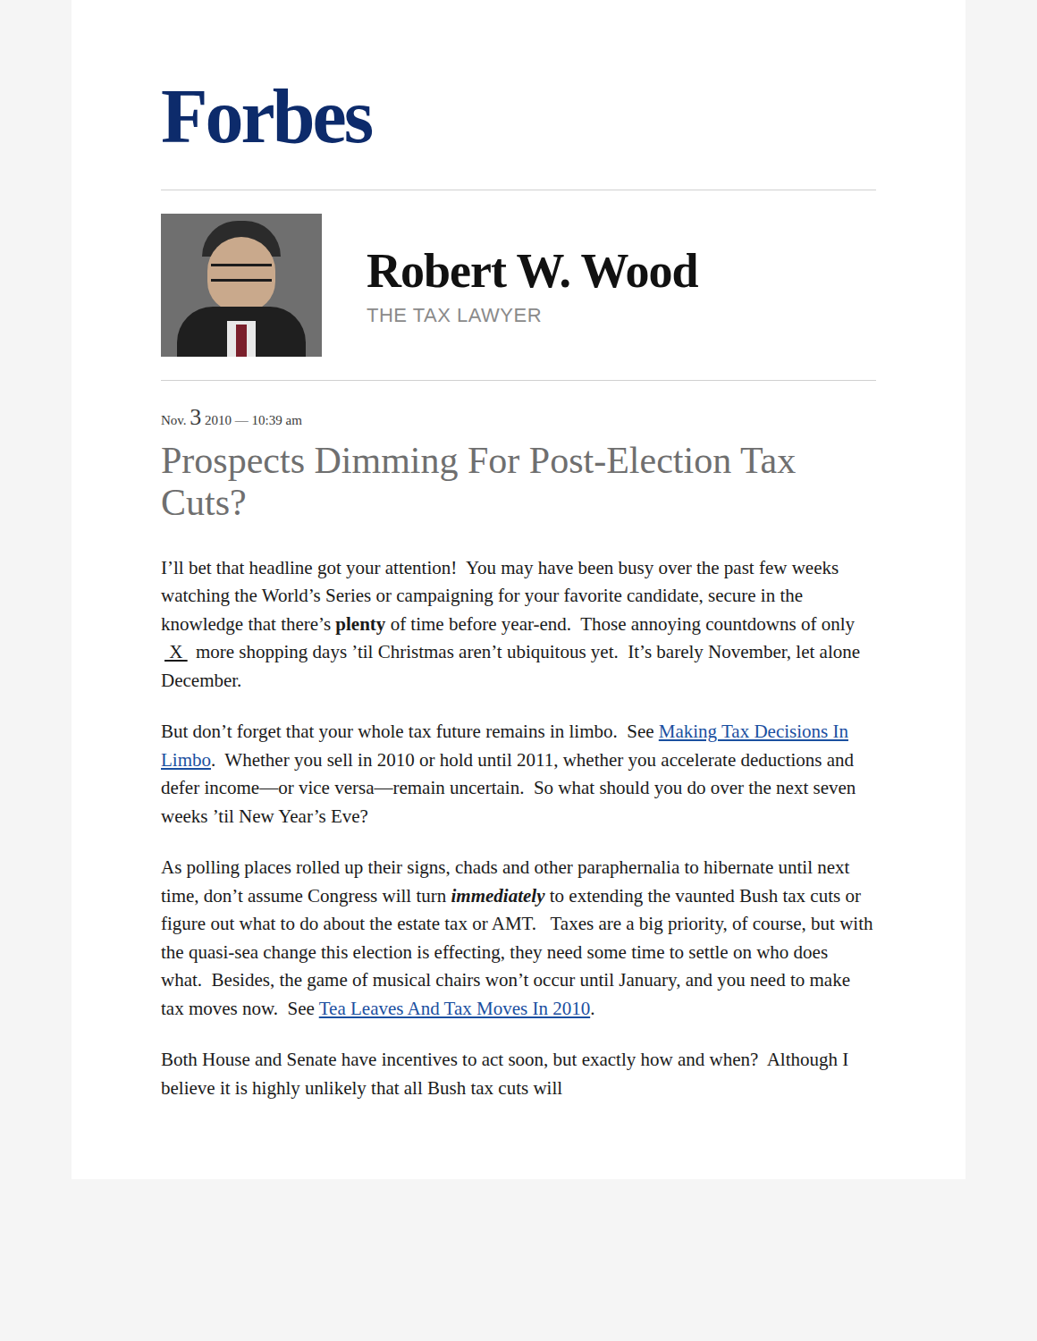Forbes
Robert W. Wood
THE TAX LAWYER
Nov. 3 2010 — 10:39 am
Prospects Dimming For Post-Election Tax Cuts?
I’ll bet that headline got your attention! You may have been busy over the past few weeks watching the World’s Series or campaigning for your favorite candidate, secure in the knowledge that there’s plenty of time before year-end. Those annoying countdowns of only X more shopping days ’til Christmas aren’t ubiquitous yet. It’s barely November, let alone December.
But don’t forget that your whole tax future remains in limbo. See Making Tax Decisions In Limbo. Whether you sell in 2010 or hold until 2011, whether you accelerate deductions and defer income—or vice versa—remain uncertain. So what should you do over the next seven weeks ’til New Year’s Eve?
As polling places rolled up their signs, chads and other paraphernalia to hibernate until next time, don’t assume Congress will turn immediately to extending the vaunted Bush tax cuts or figure out what to do about the estate tax or AMT. Taxes are a big priority, of course, but with the quasi-sea change this election is effecting, they need some time to settle on who does what. Besides, the game of musical chairs won’t occur until January, and you need to make tax moves now. See Tea Leaves And Tax Moves In 2010.
Both House and Senate have incentives to act soon, but exactly how and when? Although I believe it is highly unlikely that all Bush tax cuts will